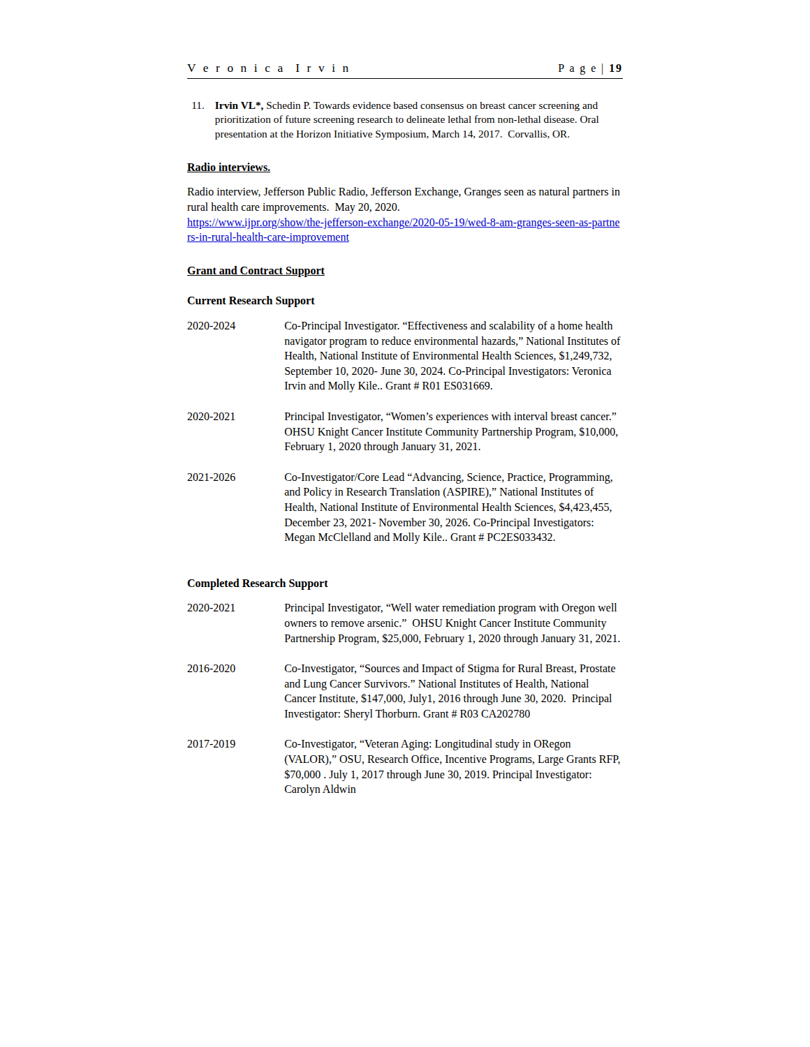V e r o n i c a I r v i n
P a g e | 19
11. Irvin VL*, Schedin P. Towards evidence based consensus on breast cancer screening and prioritization of future screening research to delineate lethal from non-lethal disease. Oral presentation at the Horizon Initiative Symposium, March 14, 2017. Corvallis, OR.
Radio interviews.
Radio interview, Jefferson Public Radio, Jefferson Exchange, Granges seen as natural partners in rural health care improvements. May 20, 2020.
https://www.ijpr.org/show/the-jefferson-exchange/2020-05-19/wed-8-am-granges-seen-as-partners-in-rural-health-care-improvement
Grant and Contract Support
Current Research Support
| 2020-2024 | Co-Principal Investigator. “Effectiveness and scalability of a home health navigator program to reduce environmental hazards,” National Institutes of Health, National Institute of Environmental Health Sciences, $1,249,732, September 10, 2020- June 30, 2024. Co-Principal Investigators: Veronica Irvin and Molly Kile.. Grant # R01 ES031669. |
| 2020-2021 | Principal Investigator, “Women’s experiences with interval breast cancer.” OHSU Knight Cancer Institute Community Partnership Program, $10,000, February 1, 2020 through January 31, 2021. |
| 2021-2026 | Co-Investigator/Core Lead “Advancing, Science, Practice, Programming, and Policy in Research Translation (ASPIRE),” National Institutes of Health, National Institute of Environmental Health Sciences, $4,423,455, December 23, 2021- November 30, 2026. Co-Principal Investigators: Megan McClelland and Molly Kile.. Grant # PC2ES033432. |
Completed Research Support
| 2020-2021 | Principal Investigator, “Well water remediation program with Oregon well owners to remove arsenic.” OHSU Knight Cancer Institute Community Partnership Program, $25,000, February 1, 2020 through January 31, 2021. |
| 2016-2020 | Co-Investigator, “Sources and Impact of Stigma for Rural Breast, Prostate and Lung Cancer Survivors.” National Institutes of Health, National Cancer Institute, $147,000, July1, 2016 through June 30, 2020. Principal Investigator: Sheryl Thorburn. Grant # R03 CA202780 |
| 2017-2019 | Co-Investigator, “Veteran Aging: Longitudinal study in ORegon (VALOR),” OSU, Research Office, Incentive Programs, Large Grants RFP, $70,000 . July 1, 2017 through June 30, 2019. Principal Investigator: Carolyn Aldwin |